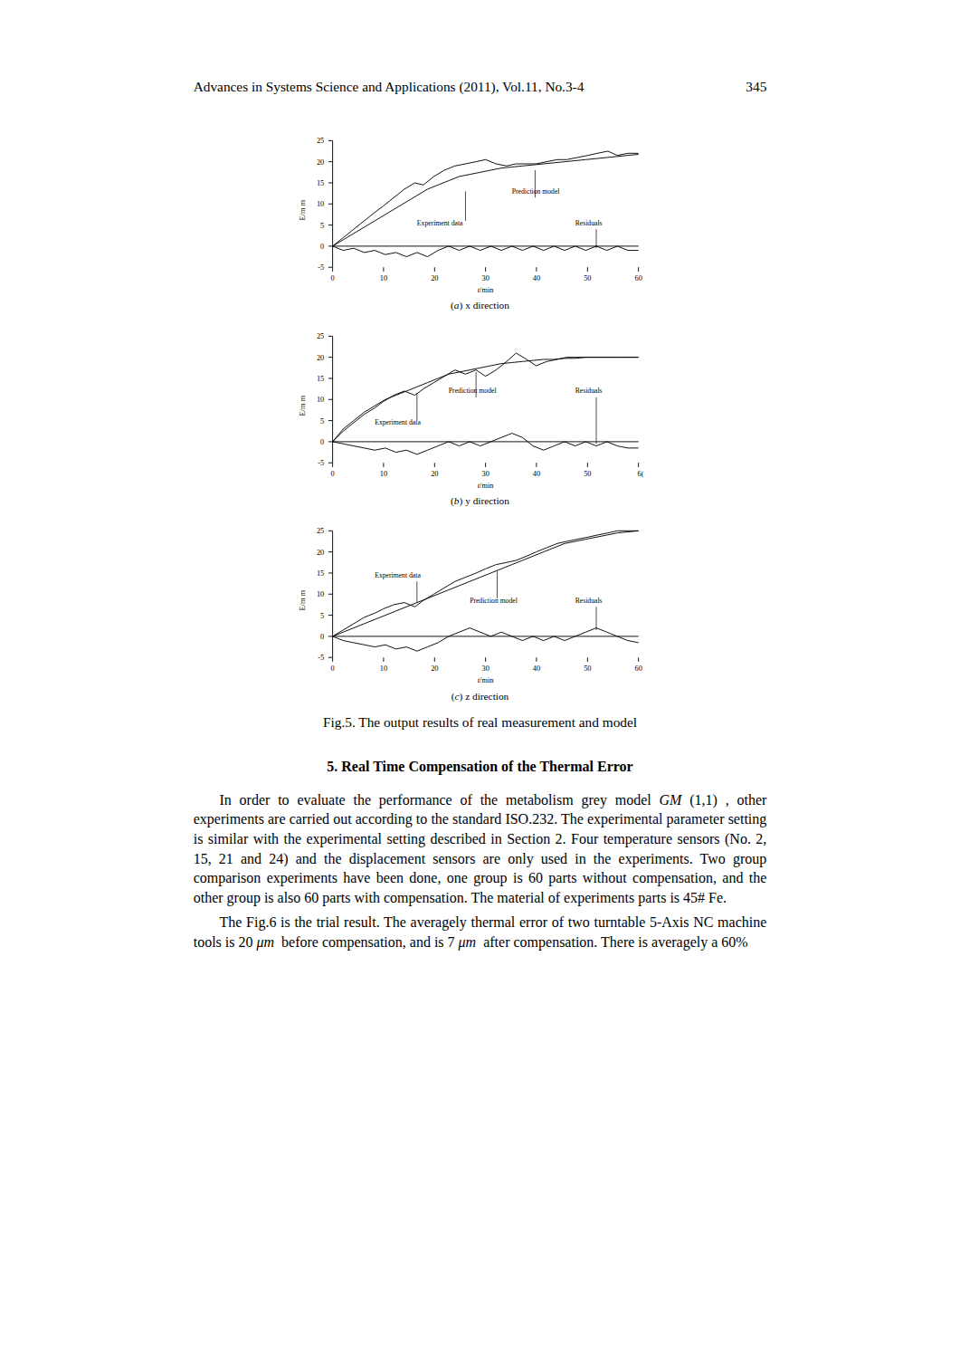Advances in Systems Science and Applications (2011), Vol.11, No.3-4
345
25 20 15 10 5 0 -5 E/m m 0 10 20 30 40 50 60 t/min Experiment data Prediction model Residuals
(a) x direction
25 20 15 10 5 0 -5 E/m m 0 10 20 30 40 50 6( t/min Prediction model Experiment data Residuals
(b) y direction
25 20 15 10 5 0 -5 E/m m 0 10 20 30 40 50 60 t/min Experiment data Prediction model Residuals
(c) z direction
Fig.5. The output results of real measurement and model
5. Real Time Compensation of the Thermal Error
In order to evaluate the performance of the metabolism grey model GM (1,1) , other experiments are carried out according to the standard ISO.232. The experimental parameter setting is similar with the experimental setting described in Section 2. Four temperature sensors (No. 2, 15, 21 and 24) and the displacement sensors are only used in the experiments. Two group comparison experiments have been done, one group is 60 parts without compensation, and the other group is also 60 parts with compensation. The material of experiments parts is 45# Fe.
The Fig.6 is the trial result. The averagely thermal error of two turntable 5-Axis NC machine tools is 20 μm before compensation, and is 7 μm after compensation. There is averagely a 60%